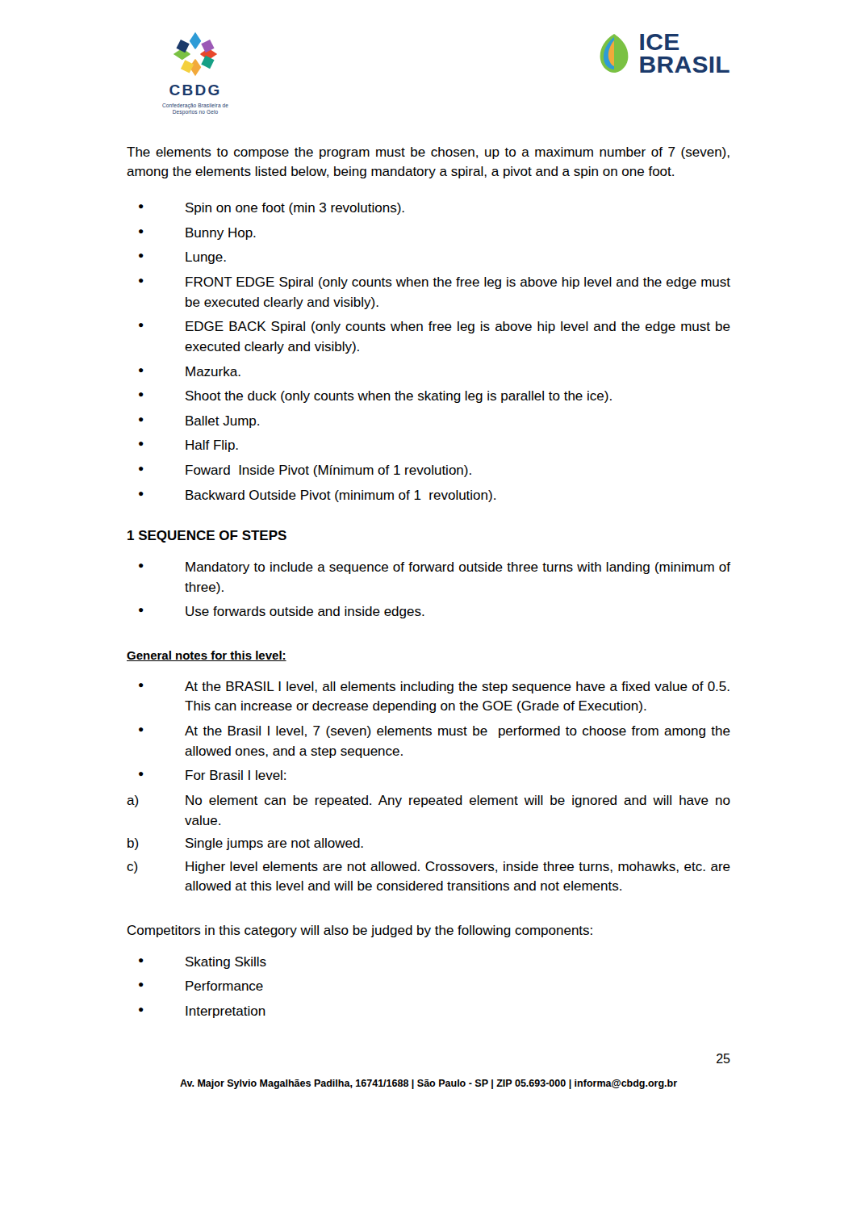CBDG
Confederação Brasileira de
Desportos no Gelo
ICE BRASIL
The elements to compose the program must be chosen, up to a maximum number of 7 (seven), among the elements listed below, being mandatory a spiral, a pivot and a spin on one foot.
Spin on one foot (min 3 revolutions).
Bunny Hop.
Lunge.
FRONT EDGE Spiral (only counts when the free leg is above hip level and the edge must be executed clearly and visibly).
EDGE BACK Spiral (only counts when free leg is above hip level and the edge must be executed clearly and visibly).
Mazurka.
Shoot the duck (only counts when the skating leg is parallel to the ice).
Ballet Jump.
Half Flip.
Foward Inside Pivot (Mínimum of 1 revolution).
Backward Outside Pivot (minimum of 1 revolution).
1 SEQUENCE OF STEPS
Mandatory to include a sequence of forward outside three turns with landing (minimum of three).
Use forwards outside and inside edges.
General notes for this level:
At the BRASIL I level, all elements including the step sequence have a fixed value of 0.5. This can increase or decrease depending on the GOE (Grade of Execution).
At the Brasil I level, 7 (seven) elements must be performed to choose from among the allowed ones, and a step sequence.
For Brasil I level:
No element can be repeated. Any repeated element will be ignored and will have no value.
Single jumps are not allowed.
Higher level elements are not allowed. Crossovers, inside three turns, mohawks, etc. are allowed at this level and will be considered transitions and not elements.
Competitors in this category will also be judged by the following components:
Skating Skills
Performance
Interpretation
25
Av. Major Sylvio Magalhães Padilha, 16741/1688 | São Paulo - SP | ZIP 05.693-000 | informa@cbdg.org.br